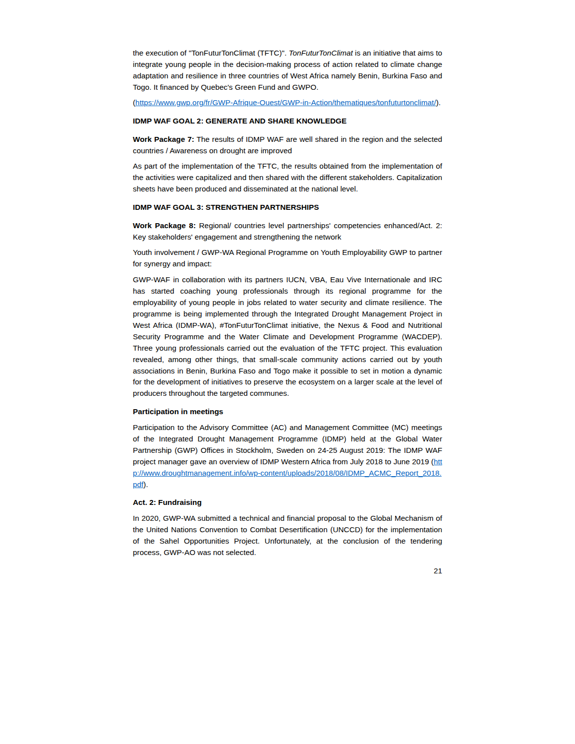the execution of "TonFuturTonClimat (TFTC)". TonFuturTonClimat is an initiative that aims to integrate young people in the decision-making process of action related to climate change adaptation and resilience in three countries of West Africa namely Benin, Burkina Faso and Togo. It financed by Quebec's Green Fund and GWPO.
(https://www.gwp.org/fr/GWP-Afrique-Ouest/GWP-in-Action/thematiques/tonfuturtonclimat/).
IDMP WAF GOAL 2: GENERATE AND SHARE KNOWLEDGE
Work Package 7: The results of IDMP WAF are well shared in the region and the selected countries / Awareness on drought are improved
As part of the implementation of the TFTC, the results obtained from the implementation of the activities were capitalized and then shared with the different stakeholders. Capitalization sheets have been produced and disseminated at the national level.
IDMP WAF GOAL 3: STRENGTHEN PARTNERSHIPS
Work Package 8: Regional/ countries level partnerships' competencies enhanced/Act. 2: Key stakeholders' engagement and strengthening the network
Youth involvement / GWP-WA Regional Programme on Youth Employability GWP to partner for synergy and impact:
GWP-WAF in collaboration with its partners IUCN, VBA, Eau Vive Internationale and IRC has started coaching young professionals through its regional programme for the employability of young people in jobs related to water security and climate resilience. The programme is being implemented through the Integrated Drought Management Project in West Africa (IDMP-WA), #TonFuturTonClimat initiative, the Nexus & Food and Nutritional Security Programme and the Water Climate and Development Programme (WACDEP). Three young professionals carried out the evaluation of the TFTC project. This evaluation revealed, among other things, that small-scale community actions carried out by youth associations in Benin, Burkina Faso and Togo make it possible to set in motion a dynamic for the development of initiatives to preserve the ecosystem on a larger scale at the level of producers throughout the targeted communes.
Participation in meetings
Participation to the Advisory Committee (AC) and Management Committee (MC) meetings of the Integrated Drought Management Programme (IDMP) held at the Global Water Partnership (GWP) Offices in Stockholm, Sweden on 24-25 August 2019: The IDMP WAF project manager gave an overview of IDMP Western Africa from July 2018 to June 2019 (http://www.droughtmanagement.info/wp-content/uploads/2018/08/IDMP_ACMC_Report_2018.pdf).
Act. 2: Fundraising
In 2020, GWP-WA submitted a technical and financial proposal to the Global Mechanism of the United Nations Convention to Combat Desertification (UNCCD) for the implementation of the Sahel Opportunities Project. Unfortunately, at the conclusion of the tendering process, GWP-AO was not selected.
21